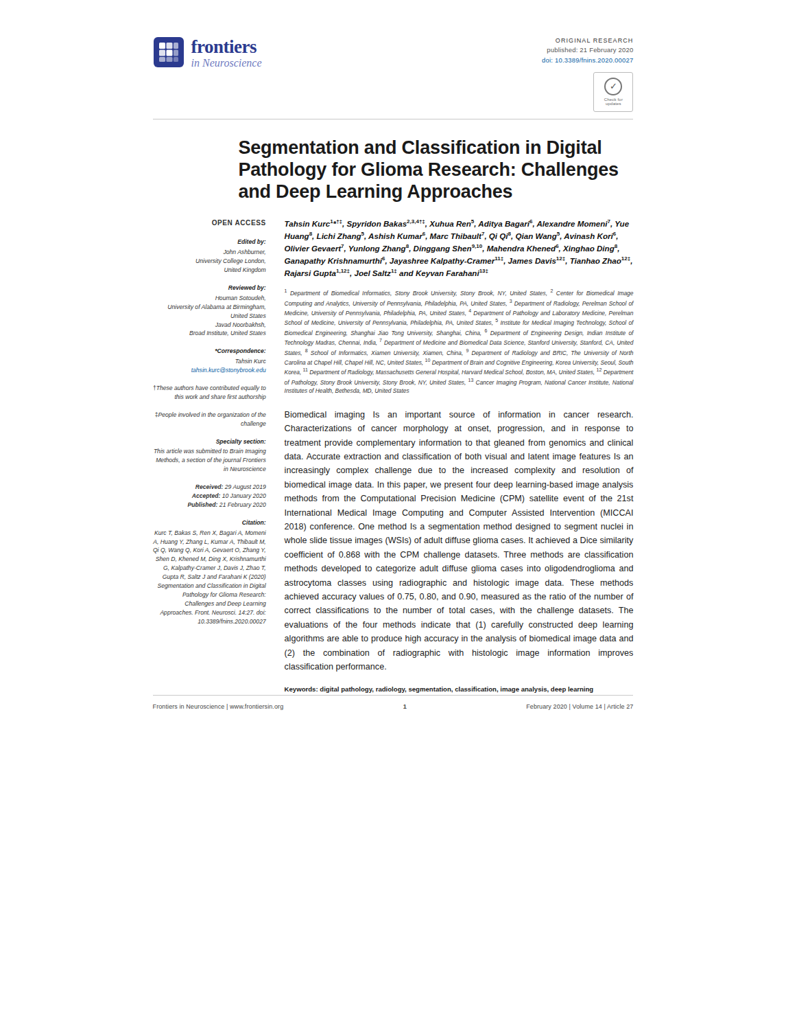frontiers in Neuroscience
Original Research
published: 21 February 2020
doi: 10.3389/fnins.2020.00027
✓
Check for
updates
Segmentation and Classification in Digital Pathology for Glioma Research: Challenges and Deep Learning Approaches
OPEN ACCESS
Edited by:
John Ashburner,
University College London,
United Kingdom
Reviewed by:
Houman Sotoudeh,
University of Alabama at Birmingham,
United States
Javad Noorbakhsh,
Broad Institute, United States
*Correspondence:
Tahsin Kurc
tahsin.kurc@stonybrook.edu
†These authors have contributed equally to this work and share first authorship
‡People involved in the organization of the challenge
Specialty section:
This article was submitted to Brain Imaging Methods, a section of the journal Frontiers in Neuroscience
Received: 29 August 2019
Accepted: 10 January 2020
Published: 21 February 2020
Citation:
Kurc T, Bakas S, Ren X, Bagari A, Momeni A, Huang Y, Zhang L, Kumar A, Thibault M, Qi Q, Wang Q, Kori A, Gevaert O, Zhang Y, Shen D, Khened M, Ding X, Krishnamurthi G, Kalpathy-Cramer J, Davis J, Zhao T, Gupta R, Saltz J and Farahani K (2020) Segmentation and Classification in Digital Pathology for Glioma Research: Challenges and Deep Learning Approaches. Front. Neurosci. 14:27. doi: 10.3389/fnins.2020.00027
Tahsin Kurc1*†‡, Spyridon Bakas2,3,4†‡, Xuhua Ren5, Aditya Bagari6, Alexandre Momeni7, Yue Huang8, Lichi Zhang5, Ashish Kumar6, Marc Thibault7, Qi Qi8, Qian Wang5, Avinash Kori6, Olivier Gevaert7, Yunlong Zhang8, Dinggang Shen9,10, Mahendra Khened6, Xinghao Ding8, Ganapathy Krishnamurthi6, Jayashree Kalpathy-Cramer11‡, James Davis12‡, Tianhao Zhao12‡, Rajarsi Gupta1,12‡, Joel Saltz1‡ and Keyvan Farahani13‡
1 Department of Biomedical Informatics, Stony Brook University, Stony Brook, NY, United States, 2 Center for Biomedical Image Computing and Analytics, University of Pennsylvania, Philadelphia, PA, United States, 3 Department of Radiology, Perelman School of Medicine, University of Pennsylvania, Philadelphia, PA, United States, 4 Department of Pathology and Laboratory Medicine, Perelman School of Medicine, University of Pennsylvania, Philadelphia, PA, United States, 5 Institute for Medical Imaging Technology, School of Biomedical Engineering, Shanghai Jiao Tong University, Shanghai, China, 6 Department of Engineering Design, Indian Institute of Technology Madras, Chennai, India, 7 Department of Medicine and Biomedical Data Science, Stanford University, Stanford, CA, United States, 8 School of Informatics, Xiamen University, Xiamen, China, 9 Department of Radiology and BRIC, The University of North Carolina at Chapel Hill, Chapel Hill, NC, United States, 10 Department of Brain and Cognitive Engineering, Korea University, Seoul, South Korea, 11 Department of Radiology, Massachusetts General Hospital, Harvard Medical School, Boston, MA, United States, 12 Department of Pathology, Stony Brook University, Stony Brook, NY, United States, 13 Cancer Imaging Program, National Cancer Institute, National Institutes of Health, Bethesda, MD, United States
Biomedical imaging Is an important source of information in cancer research. Characterizations of cancer morphology at onset, progression, and in response to treatment provide complementary information to that gleaned from genomics and clinical data. Accurate extraction and classification of both visual and latent image features Is an increasingly complex challenge due to the increased complexity and resolution of biomedical image data. In this paper, we present four deep learning-based image analysis methods from the Computational Precision Medicine (CPM) satellite event of the 21st International Medical Image Computing and Computer Assisted Intervention (MICCAI 2018) conference. One method Is a segmentation method designed to segment nuclei in whole slide tissue images (WSIs) of adult diffuse glioma cases. It achieved a Dice similarity coefficient of 0.868 with the CPM challenge datasets. Three methods are classification methods developed to categorize adult diffuse glioma cases into oligodendroglioma and astrocytoma classes using radiographic and histologic image data. These methods achieved accuracy values of 0.75, 0.80, and 0.90, measured as the ratio of the number of correct classifications to the number of total cases, with the challenge datasets. The evaluations of the four methods indicate that (1) carefully constructed deep learning algorithms are able to produce high accuracy in the analysis of biomedical image data and (2) the combination of radiographic with histologic image information improves classification performance.
Keywords: digital pathology, radiology, segmentation, classification, image analysis, deep learning
Frontiers in Neuroscience | www.frontiersin.org
1
February 2020 | Volume 14 | Article 27